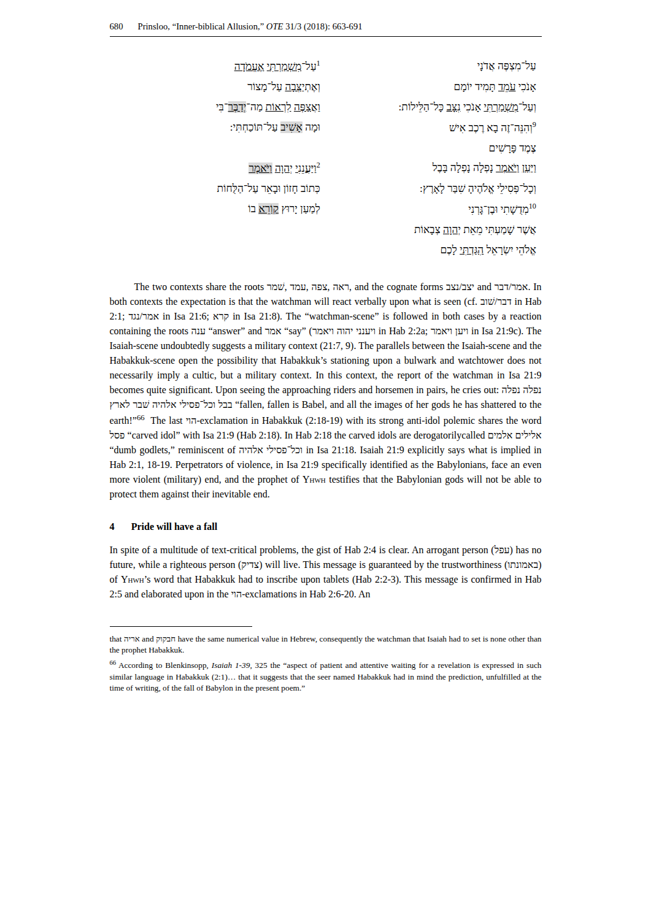680 Prinsloo, “Inner-biblical Allusion,” OTE 31/3 (2018): 663-691
| עַל־מִצְפֶּה אֲדֹנָי | 1 עַל־ מִשְׁמַרְתִּי אֶעֱמֹדָה |
| אָנֹכִי עֹמֵד תָּמִיד יוֹמָם | וְאֶתְ יַצְּבָה עַל־מָצוֹר |
| וְעַל־ מִשְׁמַרְתִּי אָנֹכִי נִצָּב כָּל־הַלֵּילוֹת: | וַאֲ צַפֶּה לִרְאוֹת מַה־ יְדַבֶּר ־בִּי |
| 9 וְהִנֵּה־זֶה בָא רֶכֶב אִישׁ | וּמָה אָשִׁיב עַל־תּוֹכַחְתִּי: |
| צֶמֶד פָּרָשִׁים | |
| וַ יַּעַן וַ יֹּאמֶר נָפְלָה נָפְלָה בָּבֶל | 2 וַ יַּעֲנֵנִי יְהוָה וַיֹּאמֶר |
| וְכָל־פְּסִילֵי אֱלֹהֶיהָ שִׁבַּר לָאָרֶץ: | כְּתוֹב חָזוֹן וּבָאֵר עַל־הַלֻּחוֹת |
| 10 מְדֻשָׁתִי וּבֶן־גָּרְנִי | לְמַעַן יָרוּץ קוֹרֵא בוֹ |
| אֲשֶׁר שָׁמַעְתִּי מֵאֵת יְהוָה צְבָאוֹת | |
| אֱלֹהֵי יִשְׂרָאֵל הִגַּדְתִּי לָכֶם | |
The two contexts share the roots שׁמר, עמד, צפה, ראה, and the cognate forms יצב/נצב and אמר/דבר. In both contexts the expectation is that the watchman will react verbally upon what is seen (cf. דבר/שׁוב in Hab 2:1; אמר/נגד in Isa 21:6; קרא in Isa 21:8). The “watchman-scene” is followed in both cases by a reaction containing the roots ענה “answer” and אמר “say” (ויענני יהוה ויאמר in Hab 2:2a; ויען ויאמר in Isa 21:9c). The Isaiah-scene undoubtedly suggests a military context (21:7, 9). The parallels between the Isaiah-scene and the Habakkuk-scene open the possibility that Habakkuk’s stationing upon a bulwark and watchtower does not necessarily imply a cultic, but a military context. In this context, the report of the watchman in Isa 21:9 becomes quite significant. Upon seeing the approaching riders and horsemen in pairs, he cries out: נפלה נפלה בבל וכל־פסילי אלהיה שׁבר לארץ “fallen, fallen is Babel, and all the images of her gods he has shattered to the earth!”66 The last הוי-exclamation in Habakkuk (2:18-19) with its strong anti-idol polemic shares the word פסל “carved idol” with Isa 21:9 (Hab 2:18). In Hab 2:18 the carved idols are derogatorilycalled אלילים אלמים “dumb godlets,” reminiscent of וכל־פסילי אלהיה in Isa 21:18. Isaiah 21:9 explicitly says what is implied in Hab 2:1, 18-19. Perpetrators of violence, in Isa 21:9 specifically identified as the Babylonians, face an even more violent (military) end, and the prophet of Yhwh testifies that the Babylonian gods will not be able to protect them against their inevitable end.
4 Pride will have a fall
In spite of a multitude of text-critical problems, the gist of Hab 2:4 is clear. An arrogant person (עפל) has no future, while a righteous person (צדיק) will live. This message is guaranteed by the trustworthiness (באמונתו) of Yhwh’s word that Habakkuk had to inscribe upon tablets (Hab 2:2-3). This message is confirmed in Hab 2:5 and elaborated upon in the הוי-exclamations in Hab 2:6-20. An
that אריה and חבקוק have the same numerical value in Hebrew, consequently the watchman that Isaiah had to set is none other than the prophet Habakkuk.
66 According to Blenkinsopp, Isaiah 1-39, 325 the “aspect of patient and attentive waiting for a revelation is expressed in such similar language in Habakkuk (2:1)… that it suggests that the seer named Habakkuk had in mind the prediction, unfulfilled at the time of writing, of the fall of Babylon in the present poem.”